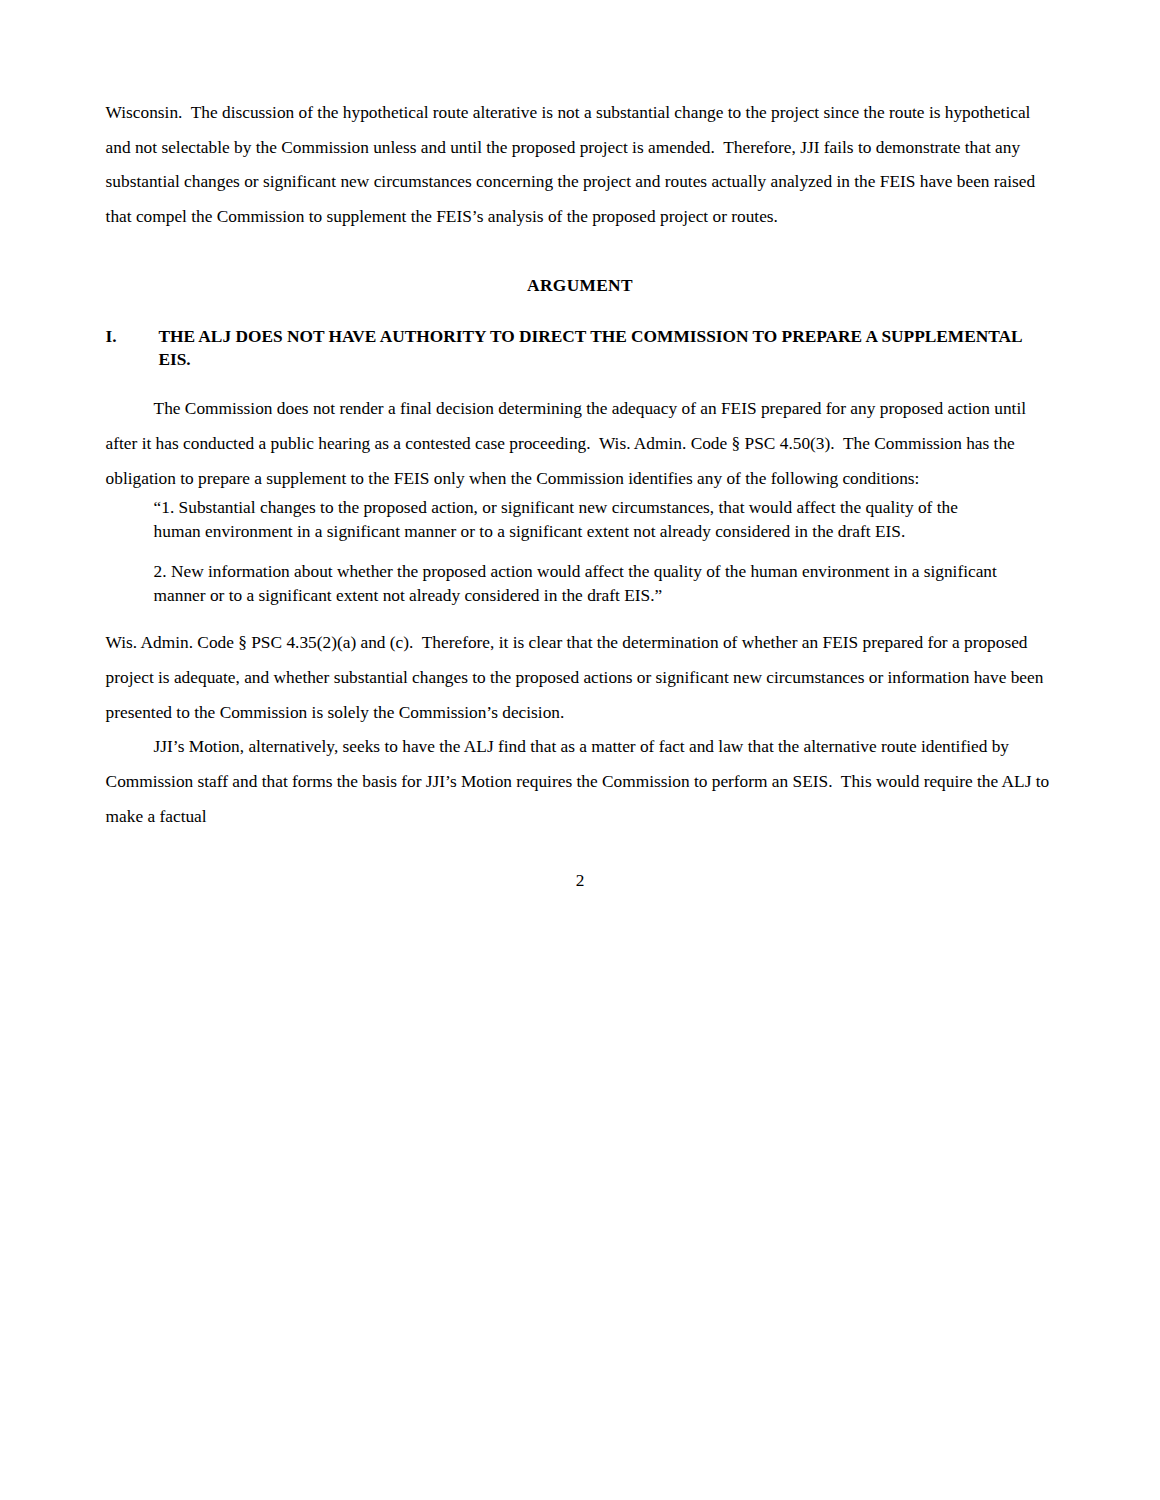Wisconsin. The discussion of the hypothetical route alterative is not a substantial change to the project since the route is hypothetical and not selectable by the Commission unless and until the proposed project is amended. Therefore, JJI fails to demonstrate that any substantial changes or significant new circumstances concerning the project and routes actually analyzed in the FEIS have been raised that compel the Commission to supplement the FEIS’s analysis of the proposed project or routes.
ARGUMENT
I. THE ALJ DOES NOT HAVE AUTHORITY TO DIRECT THE COMMISSION TO PREPARE A SUPPLEMENTAL EIS.
The Commission does not render a final decision determining the adequacy of an FEIS prepared for any proposed action until after it has conducted a public hearing as a contested case proceeding. Wis. Admin. Code § PSC 4.50(3). The Commission has the obligation to prepare a supplement to the FEIS only when the Commission identifies any of the following conditions:
“1. Substantial changes to the proposed action, or significant new circumstances, that would affect the quality of the human environment in a significant manner or to a significant extent not already considered in the draft EIS.
2. New information about whether the proposed action would affect the quality of the human environment in a significant manner or to a significant extent not already considered in the draft EIS.”
Wis. Admin. Code § PSC 4.35(2)(a) and (c). Therefore, it is clear that the determination of whether an FEIS prepared for a proposed project is adequate, and whether substantial changes to the proposed actions or significant new circumstances or information have been presented to the Commission is solely the Commission’s decision.
JJI’s Motion, alternatively, seeks to have the ALJ find that as a matter of fact and law that the alternative route identified by Commission staff and that forms the basis for JJI’s Motion requires the Commission to perform an SEIS. This would require the ALJ to make a factual
2